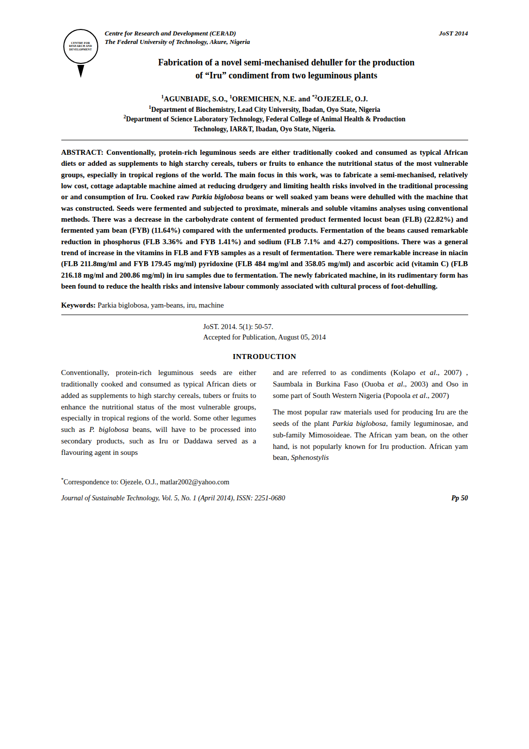Centre for Research and Development
Centre for Research and Development (CERAD) JoST 2014
The Federal University of Technology, Akure, Nigeria
Fabrication of a novel semi-mechanised dehuller for the production
of “Iru” condiment from two leguminous plants
1AGUNBIADE, S.O., 1OREMICHEN, N.E. and *2OJEZELE, O.J.
1Department of Biochemistry, Lead City University, Ibadan, Oyo State, Nigeria
2Department of Science Laboratory Technology, Federal College of Animal Health & Production
Technology, IAR&T, Ibadan, Oyo State, Nigeria.
ABSTRACT: Conventionally, protein-rich leguminous seeds are either traditionally cooked and consumed as typical African diets or added as supplements to high starchy cereals, tubers or fruits to enhance the nutritional status of the most vulnerable groups, especially in tropical regions of the world. The main focus in this work, was to fabricate a semi-mechanised, relatively low cost, cottage adaptable machine aimed at reducing drudgery and limiting health risks involved in the traditional processing or and consumption of Iru. Cooked raw Parkia biglobosa beans or well soaked yam beans were dehulled with the machine that was constructed. Seeds were fermented and subjected to proximate, minerals and soluble vitamins analyses using conventional methods. There was a decrease in the carbohydrate content of fermented product fermented locust bean (FLB) (22.82%) and fermented yam bean (FYB) (11.64%) compared with the unfermented products. Fermentation of the beans caused remarkable reduction in phosphorus (FLB 3.36% and FYB 1.41%) and sodium (FLB 7.1% and 4.27) compositions. There was a general trend of increase in the vitamins in FLB and FYB samples as a result of fermentation. There were remarkable increase in niacin (FLB 211.8mg/ml and FYB 179.45 mg/ml) pyridoxine (FLB 484 mg/ml and 358.05 mg/ml) and ascorbic acid (vitamin C) (FLB 216.18 mg/ml and 200.86 mg/ml) in iru samples due to fermentation. The newly fabricated machine, in its rudimentary form has been found to reduce the health risks and intensive labour commonly associated with cultural process of foot-dehulling.
Keywords: Parkia biglobosa, yam-beans, iru, machine
JoST. 2014. 5(1): 50-57.
Accepted for Publication, August 05, 2014
INTRODUCTION
Conventionally, protein-rich leguminous seeds are either traditionally cooked and consumed as typical African diets or added as supplements to high starchy cereals, tubers or fruits to enhance the nutritional status of the most vulnerable groups, especially in tropical regions of the world. Some other legumes such as P. biglobosa beans, will have to be processed into secondary products, such as Iru or Daddawa served as a flavouring agent in soups
and are referred to as condiments (Kolapo et al., 2007) , Saumbala in Burkina Faso (Ouoba et al., 2003) and Oso in some part of South Western Nigeria (Popoola et al., 2007)
The most popular raw materials used for producing Iru are the seeds of the plant Parkia biglobosa, family leguminosae, and sub-family Mimosoideae. The African yam bean, on the other hand, is not popularly known for Iru production. African yam bean, Sphenostylis
*Correspondence to: Ojezele, O.J., matlar2002@yahoo.com
Journal of Sustainable Technology, Vol. 5, No. 1 (April 2014), ISSN: 2251-0680 Pp 50